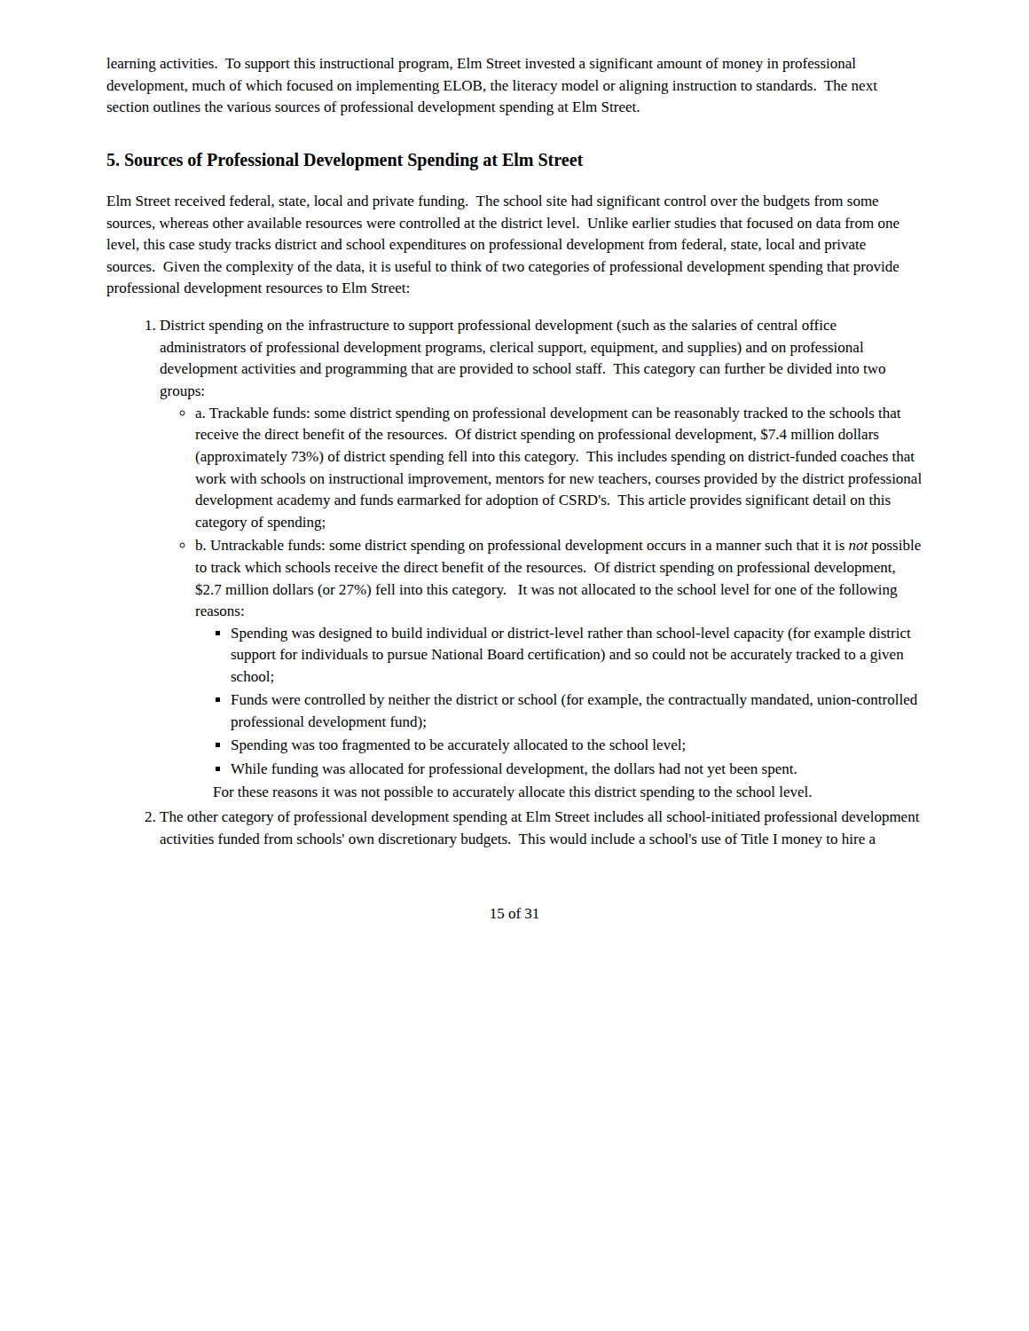learning activities. To support this instructional program, Elm Street invested a significant amount of money in professional development, much of which focused on implementing ELOB, the literacy model or aligning instruction to standards. The next section outlines the various sources of professional development spending at Elm Street.
5. Sources of Professional Development Spending at Elm Street
Elm Street received federal, state, local and private funding. The school site had significant control over the budgets from some sources, whereas other available resources were controlled at the district level. Unlike earlier studies that focused on data from one level, this case study tracks district and school expenditures on professional development from federal, state, local and private sources. Given the complexity of the data, it is useful to think of two categories of professional development spending that provide professional development resources to Elm Street:
District spending on the infrastructure to support professional development (such as the salaries of central office administrators of professional development programs, clerical support, equipment, and supplies) and on professional development activities and programming that are provided to school staff. This category can further be divided into two groups:
a. Trackable funds: some district spending on professional development can be reasonably tracked to the schools that receive the direct benefit of the resources. Of district spending on professional development, $7.4 million dollars (approximately 73%) of district spending fell into this category. This includes spending on district-funded coaches that work with schools on instructional improvement, mentors for new teachers, courses provided by the district professional development academy and funds earmarked for adoption of CSRD's. This article provides significant detail on this category of spending;
b. Untrackable funds: some district spending on professional development occurs in a manner such that it is not possible to track which schools receive the direct benefit of the resources. Of district spending on professional development, $2.7 million dollars (or 27%) fell into this category. It was not allocated to the school level for one of the following reasons:
Spending was designed to build individual or district-level rather than school-level capacity (for example district support for individuals to pursue National Board certification) and so could not be accurately tracked to a given school;
Funds were controlled by neither the district or school (for example, the contractually mandated, union-controlled professional development fund);
Spending was too fragmented to be accurately allocated to the school level;
While funding was allocated for professional development, the dollars had not yet been spent.
For these reasons it was not possible to accurately allocate this district spending to the school level.
The other category of professional development spending at Elm Street includes all school-initiated professional development activities funded from schools' own discretionary budgets. This would include a school's use of Title I money to hire a
15 of 31